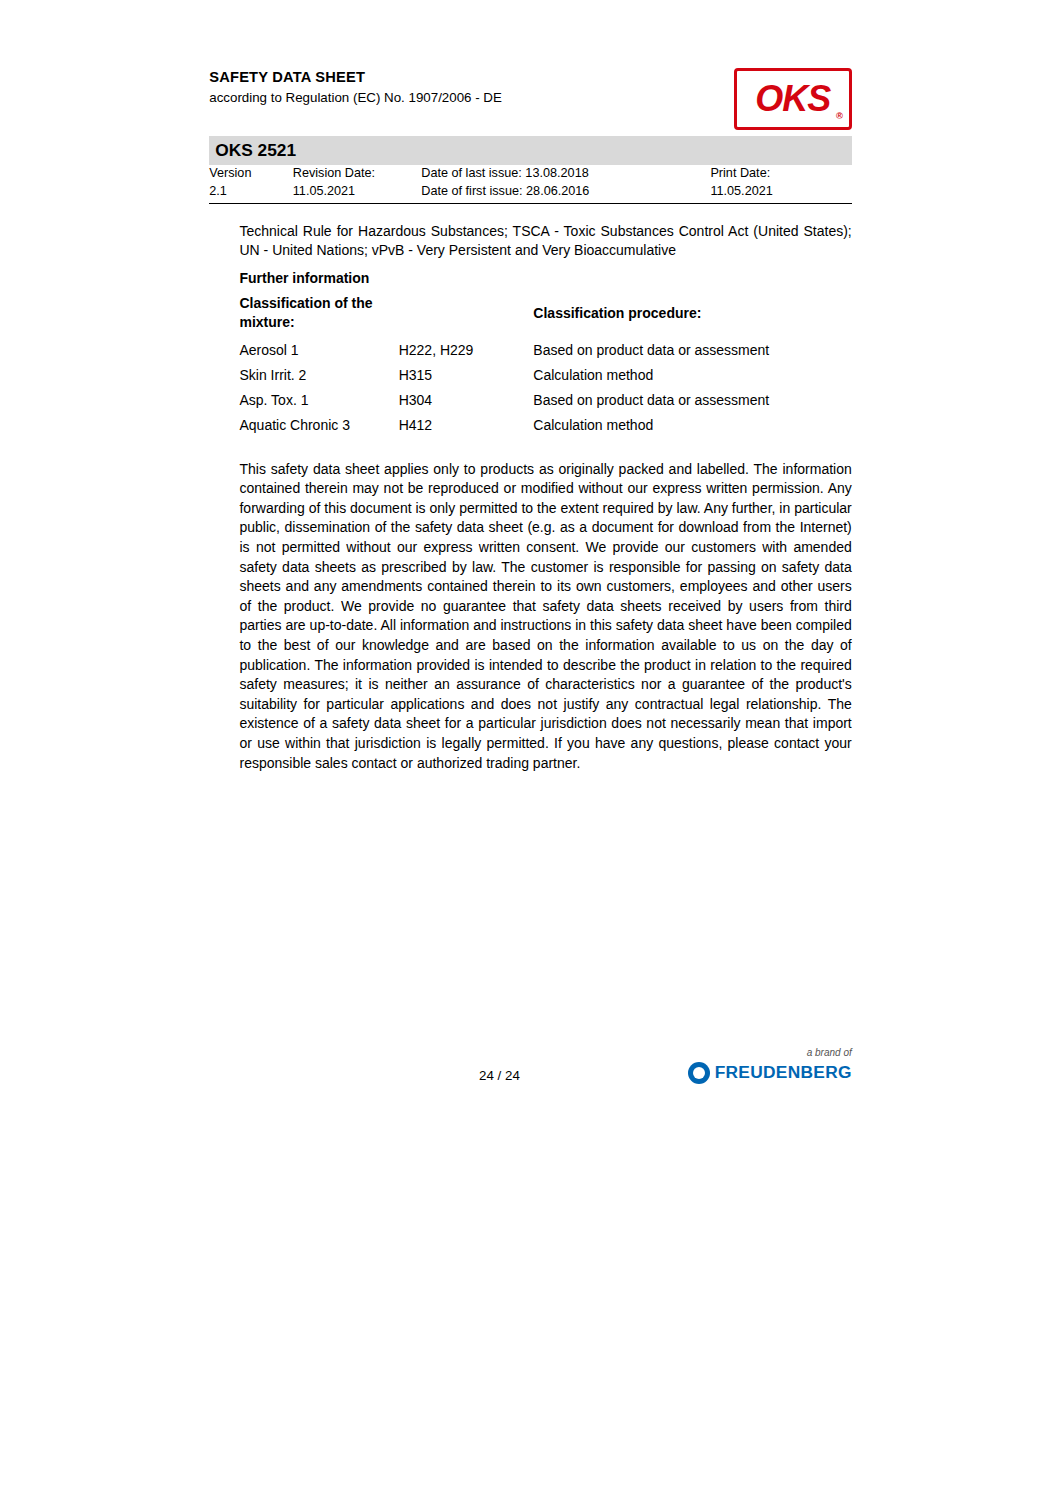SAFETY DATA SHEET
according to Regulation (EC) No. 1907/2006 - DE
OKS ®
OKS 2521
| Version 2.1 | Revision Date: 11.05.2021 | Date of last issue: 13.08.2018 Date of first issue: 28.06.2016 | Print Date: 11.05.2021 |
Technical Rule for Hazardous Substances; TSCA - Toxic Substances Control Act (United States); UN - United Nations; vPvB - Very Persistent and Very Bioaccumulative
Further information
| Classification of the mixture: | | Classification procedure: |
| --- | --- | --- |
| Aerosol 1 | H222, H229 | Based on product data or assessment |
| Skin Irrit. 2 | H315 | Calculation method |
| Asp. Tox. 1 | H304 | Based on product data or assessment |
| Aquatic Chronic 3 | H412 | Calculation method |
This safety data sheet applies only to products as originally packed and labelled. The information contained therein may not be reproduced or modified without our express written permission. Any forwarding of this document is only permitted to the extent required by law. Any further, in particular public, dissemination of the safety data sheet (e.g. as a document for download from the Internet) is not permitted without our express written consent. We provide our customers with amended safety data sheets as prescribed by law. The customer is responsible for passing on safety data sheets and any amendments contained therein to its own customers, employees and other users of the product. We provide no guarantee that safety data sheets received by users from third parties are up-to-date. All information and instructions in this safety data sheet have been compiled to the best of our knowledge and are based on the information available to us on the day of publication. The information provided is intended to describe the product in relation to the required safety measures; it is neither an assurance of characteristics nor a guarantee of the product's suitability for particular applications and does not justify any contractual legal relationship. The existence of a safety data sheet for a particular jurisdiction does not necessarily mean that import or use within that jurisdiction is legally permitted. If you have any questions, please contact your responsible sales contact or authorized trading partner.
24 / 24
a brand of
FREUDENBERG